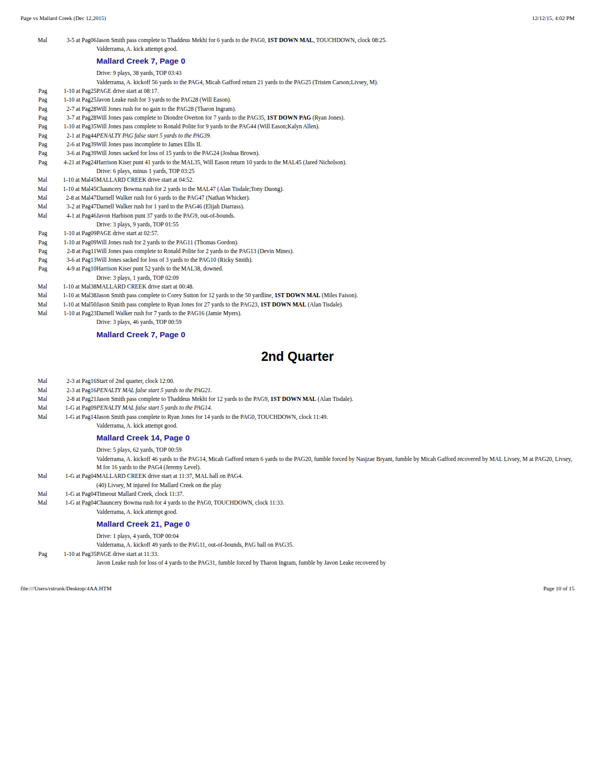Page vs Mallard Creek (Dec 12,2015)
12/12/15, 4:02 PM
| Mal | 3-5 at Pag06 | Jason Smith pass complete to Thaddeus Mekhi for 6 yards to the PAG0, 1ST DOWN MAL , TOUCHDOWN, clock 08:25. |
| | | Valderrama, A. kick attempt good. |
| | | Mallard Creek 7, Page 0 |
| | | Drive: 9 plays, 38 yards, TOP 03:43 |
| | | Valderrama, A. kickoff 56 yards to the PAG4, Micah Gafford return 21 yards to the PAG25 (Tristen Carson;Livsey, M). |
| Pag | 1-10 at Pag25 | PAGE drive start at 08:17. |
| Pag | 1-10 at Pag25 | Javon Leake rush for 3 yards to the PAG28 (Will Eason). |
| Pag | 2-7 at Pag28 | Will Jones rush for no gain to the PAG28 (Tharon Ingram). |
| Pag | 3-7 at Pag28 | Will Jones pass complete to Diondre Overton for 7 yards to the PAG35, 1ST DOWN PAG (Ryan Jones). |
| Pag | 1-10 at Pag35 | Will Jones pass complete to Ronald Polite for 9 yards to the PAG44 (Will Eason;Kalyn Allen). |
| Pag | 2-1 at Pag44 | PENALTY PAG false start 5 yards to the PAG39. |
| Pag | 2-6 at Pag39 | Will Jones pass incomplete to James Ellis II. |
| Pag | 3-6 at Pag39 | Will Jones sacked for loss of 15 yards to the PAG24 (Joshua Brown). |
| Pag | 4-21 at Pag24 | Harrison Kiser punt 41 yards to the MAL35, Will Eason return 10 yards to the MAL45 (Jared Nicholson). |
| | | Drive: 6 plays, minus 1 yards, TOP 03:25 |
| Mal | 1-10 at Mal45 | MALLARD CREEK drive start at 04:52. |
| Mal | 1-10 at Mal45 | Chauncery Bowma rush for 2 yards to the MAL47 (Alan Tisdale;Tony Duong). |
| Mal | 2-8 at Mal47 | Darnell Walker rush for 6 yards to the PAG47 (Nathan Whicker). |
| Mal | 3-2 at Pag47 | Darnell Walker rush for 1 yard to the PAG46 (Elijah Diarrass). |
| Mal | 4-1 at Pag46 | Javon Harbison punt 37 yards to the PAG9, out-of-bounds. |
| | | Drive: 3 plays, 9 yards, TOP 01:55 |
| Pag | 1-10 at Pag09 | PAGE drive start at 02:57. |
| Pag | 1-10 at Pag09 | Will Jones rush for 2 yards to the PAG11 (Thomas Gordon). |
| Pag | 2-8 at Pag11 | Will Jones pass complete to Ronald Polite for 2 yards to the PAG13 (Devin Mines). |
| Pag | 3-6 at Pag13 | Will Jones sacked for loss of 3 yards to the PAG10 (Ricky Smith). |
| Pag | 4-9 at Pag10 | Harrison Kiser punt 52 yards to the MAL38, downed. |
| | | Drive: 3 plays, 1 yards, TOP 02:09 |
| Mal | 1-10 at Mal38 | MALLARD CREEK drive start at 00:48. |
| Mal | 1-10 at Mal38 | Jason Smith pass complete to Corey Sutton for 12 yards to the 50 yardline, 1ST DOWN MAL (Miles Faison). |
| Mal | 1-10 at Mal50 | Jason Smith pass complete to Ryan Jones for 27 yards to the PAG23, 1ST DOWN MAL (Alan Tisdale). |
| Mal | 1-10 at Pag23 | Darnell Walker rush for 7 yards to the PAG16 (Jamie Myers). |
| | | Drive: 3 plays, 46 yards, TOP 00:59 |
| | | Mallard Creek 7, Page 0 |
2nd Quarter
| Mal | 2-3 at Pag16 | Start of 2nd quarter, clock 12:00. |
| Mal | 2-3 at Pag16 | PENALTY MAL false start 5 yards to the PAG21. |
| Mal | 2-8 at Pag21 | Jason Smith pass complete to Thaddeus Mekhi for 12 yards to the PAG9, 1ST DOWN MAL (Alan Tisdale). |
| Mal | 1-G at Pag09 | PENALTY MAL false start 5 yards to the PAG14. |
| Mal | 1-G at Pag14 | Jason Smith pass complete to Ryan Jones for 14 yards to the PAG0, TOUCHDOWN, clock 11:49. |
| | | Valderrama, A. kick attempt good. |
| | | Mallard Creek 14, Page 0 |
| | | Drive: 5 plays, 62 yards, TOP 00:59 |
| | | Valderrama, A. kickoff 46 yards to the PAG14, Micah Gafford return 6 yards to the PAG20, fumble forced by Nasjzae Bryant, fumble by Micah Gafford recovered by MAL Livsey, M at PAG20, Livsey, M for 16 yards to the PAG4 (Jeremy Level). |
| Mal | 1-G at Pag04 | MALLARD CREEK drive start at 11:37, MAL ball on PAG4. |
| | | (40) Livsey, M injured for Mallard Creek on the play |
| Mal | 1-G at Pag04 | Timeout Mallard Creek, clock 11:37. |
| Mal | 1-G at Pag04 | Chauncery Bowma rush for 4 yards to the PAG0, TOUCHDOWN, clock 11:33. |
| | | Valderrama, A. kick attempt good. |
| | | Mallard Creek 21, Page 0 |
| | | Drive: 1 plays, 4 yards, TOP 00:04 |
| | | Valderrama, A. kickoff 49 yards to the PAG11, out-of-bounds, PAG ball on PAG35. |
| Pag | 1-10 at Pag35 | PAGE drive start at 11:33. |
| | | Javon Leake rush for loss of 4 yards to the PAG31, fumble forced by Tharon Ingram, fumble by Javon Leake recovered by |
file:///Users/rstrunk/Desktop/4AA.HTM
Page 10 of 15